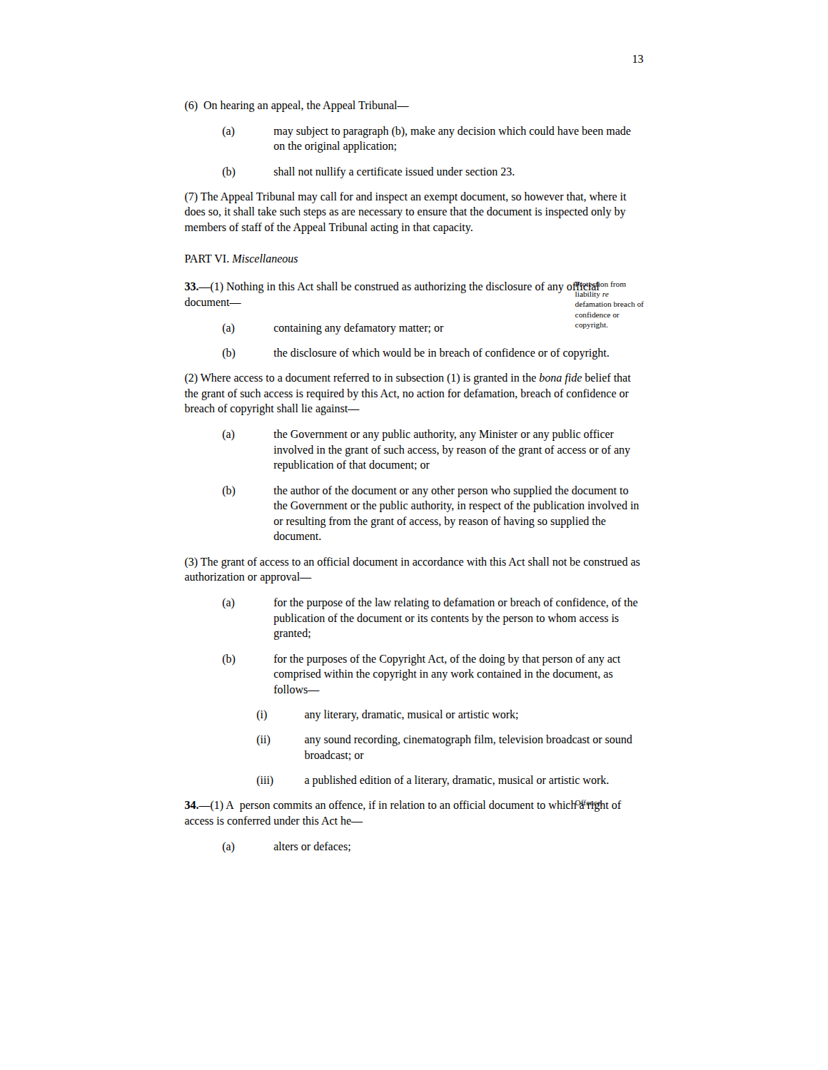13
(6) On hearing an appeal, the Appeal Tribunal—
(a)
may subject to paragraph (b), make any decision which could have been made on the original application;
(b)
shall not nullify a certificate issued under section 23.
(7) The Appeal Tribunal may call for and inspect an exempt document, so however that, where it does so, it shall take such steps as are necessary to ensure that the document is inspected only by members of staff of the Appeal Tribunal acting in that capacity.
PART VI. Miscellaneous
Protection from liability re defamation breach of confidence or copyright.
33.—(1) Nothing in this Act shall be construed as authorizing the disclosure of any official document—
(a)
containing any defamatory matter; or
(b)
the disclosure of which would be in breach of confidence or of copyright.
(2) Where access to a document referred to in subsection (1) is granted in the bona fide belief that the grant of such access is required by this Act, no action for defamation, breach of confidence or breach of copyright shall lie against—
(a)
the Government or any public authority, any Minister or any public officer involved in the grant of such access, by reason of the grant of access or of any republication of that document; or
(b)
the author of the document or any other person who supplied the document to the Government or the public authority, in respect of the publication involved in or resulting from the grant of access, by reason of having so supplied the document.
(3) The grant of access to an official document in accordance with this Act shall not be construed as authorization or approval—
(a)
for the purpose of the law relating to defamation or breach of confidence, of the publication of the document or its contents by the person to whom access is granted;
(b)
for the purposes of the Copyright Act, of the doing by that person of any act comprised within the copyright in any work contained in the document, as follows—
(i)
any literary, dramatic, musical or artistic work;
(ii)
any sound recording, cinematograph film, television broadcast or sound broadcast; or
(iii)
a published edition of a literary, dramatic, musical or artistic work.
Offence.
34.—(1) A person commits an offence, if in relation to an official document to which a right of access is conferred under this Act he—
(a)
alters or defaces;